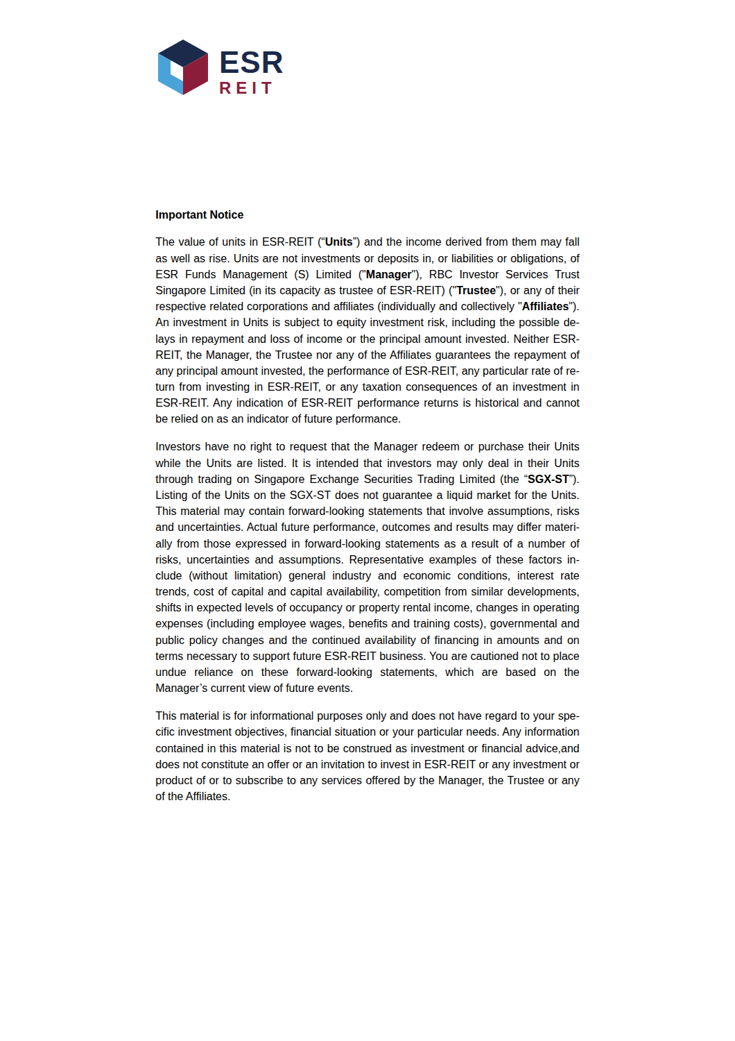ESR REIT ESR REIT
Important Notice
The value of units in ESR-REIT (“Units”) and the income derived from them may fall as well as rise. Units are not investments or deposits in, or liabilities or obligations, of ESR Funds Management (S) Limited ("Manager"), RBC Investor Services Trust Singapore Limited (in its capacity as trustee of ESR-REIT) ("Trustee"), or any of their respective related corporations and affiliates (individually and collectively "Affiliates"). An investment in Units is subject to equity investment risk, including the possible delays in repayment and loss of income or the principal amount invested. Neither ESR-REIT, the Manager, the Trustee nor any of the Affiliates guarantees the repayment of any principal amount invested, the performance of ESR-REIT, any particular rate of return from investing in ESR-REIT, or any taxation consequences of an investment in ESR-REIT. Any indication of ESR-REIT performance returns is historical and cannot be relied on as an indicator of future performance.
Investors have no right to request that the Manager redeem or purchase their Units while the Units are listed. It is intended that investors may only deal in their Units through trading on Singapore Exchange Securities Trading Limited (the “SGX-ST”). Listing of the Units on the SGX-ST does not guarantee a liquid market for the Units. This material may contain forward-looking statements that involve assumptions, risks and uncertainties. Actual future performance, outcomes and results may differ materially from those expressed in forward-looking statements as a result of a number of risks, uncertainties and assumptions. Representative examples of these factors include (without limitation) general industry and economic conditions, interest rate trends, cost of capital and capital availability, competition from similar developments, shifts in expected levels of occupancy or property rental income, changes in operating expenses (including employee wages, benefits and training costs), governmental and public policy changes and the continued availability of financing in amounts and on terms necessary to support future ESR-REIT business. You are cautioned not to place undue reliance on these forward-looking statements, which are based on the Manager’s current view of future events.
This material is for informational purposes only and does not have regard to your specific investment objectives, financial situation or your particular needs. Any information contained in this material is not to be construed as investment or financial advice,and does not constitute an offer or an invitation to invest in ESR-REIT or any investment or product of or to subscribe to any services offered by the Manager, the Trustee or any of the Affiliates.